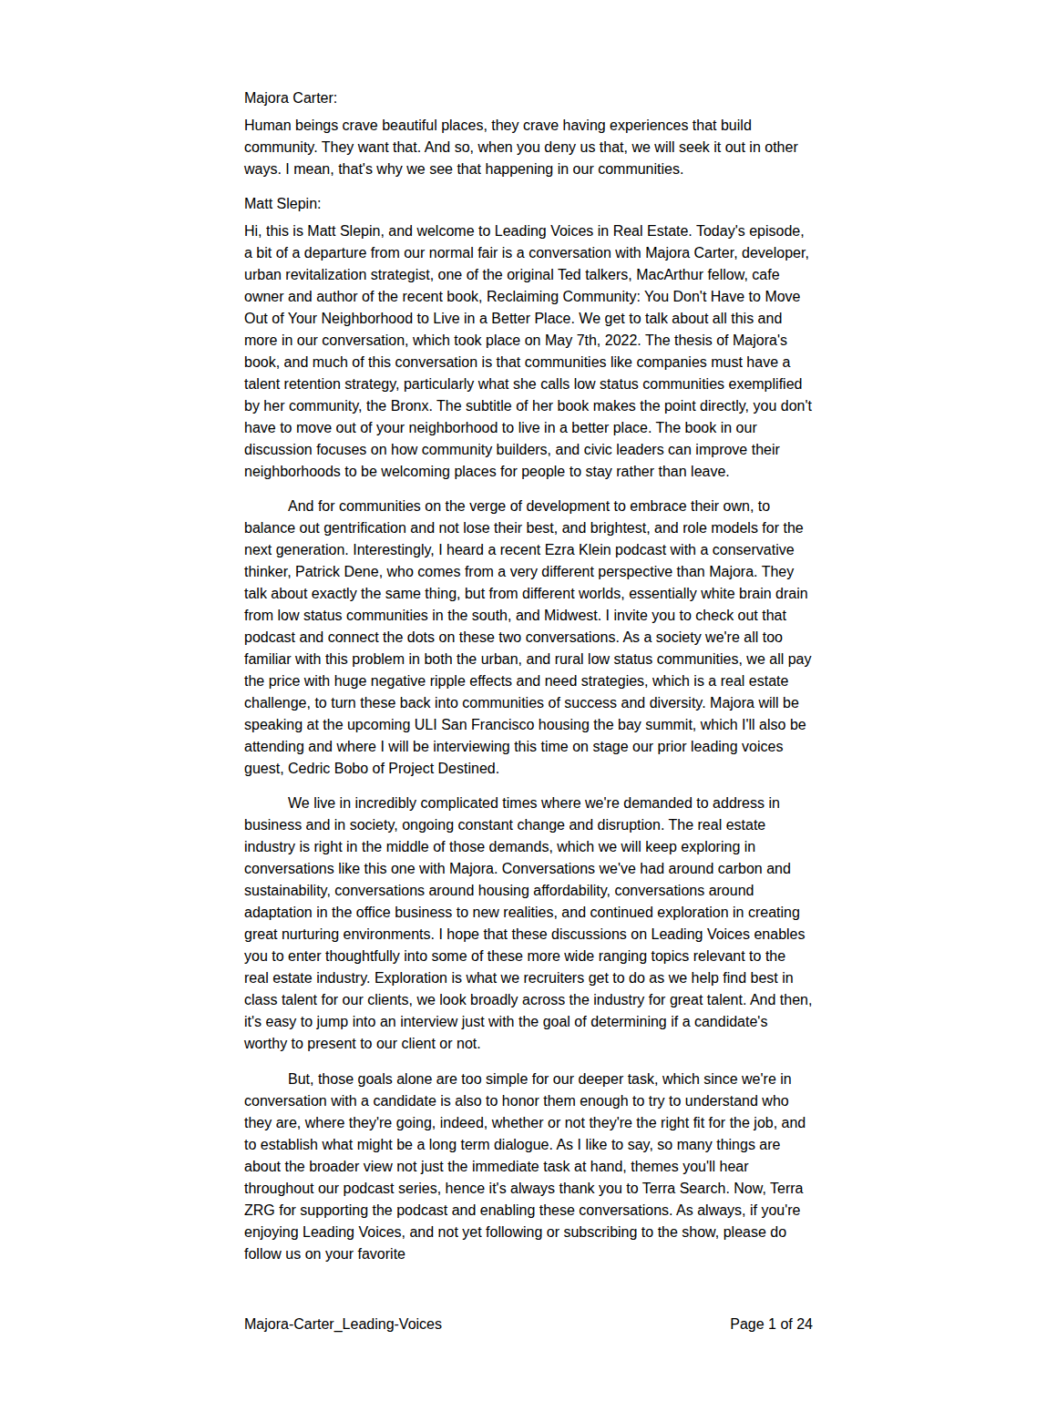Majora Carter:
Human beings crave beautiful places, they crave having experiences that build community. They want that. And so, when you deny us that, we will seek it out in other ways. I mean, that's why we see that happening in our communities.
Matt Slepin:
Hi, this is Matt Slepin, and welcome to Leading Voices in Real Estate. Today's episode, a bit of a departure from our normal fair is a conversation with Majora Carter, developer, urban revitalization strategist, one of the original Ted talkers, MacArthur fellow, cafe owner and author of the recent book, Reclaiming Community: You Don't Have to Move Out of Your Neighborhood to Live in a Better Place. We get to talk about all this and more in our conversation, which took place on May 7th, 2022. The thesis of Majora's book, and much of this conversation is that communities like companies must have a talent retention strategy, particularly what she calls low status communities exemplified by her community, the Bronx. The subtitle of her book makes the point directly, you don't have to move out of your neighborhood to live in a better place. The book in our discussion focuses on how community builders, and civic leaders can improve their neighborhoods to be welcoming places for people to stay rather than leave.
And for communities on the verge of development to embrace their own, to balance out gentrification and not lose their best, and brightest, and role models for the next generation. Interestingly, I heard a recent Ezra Klein podcast with a conservative thinker, Patrick Dene, who comes from a very different perspective than Majora. They talk about exactly the same thing, but from different worlds, essentially white brain drain from low status communities in the south, and Midwest. I invite you to check out that podcast and connect the dots on these two conversations. As a society we're all too familiar with this problem in both the urban, and rural low status communities, we all pay the price with huge negative ripple effects and need strategies, which is a real estate challenge, to turn these back into communities of success and diversity. Majora will be speaking at the upcoming ULI San Francisco housing the bay summit, which I'll also be attending and where I will be interviewing this time on stage our prior leading voices guest, Cedric Bobo of Project Destined.
We live in incredibly complicated times where we're demanded to address in business and in society, ongoing constant change and disruption. The real estate industry is right in the middle of those demands, which we will keep exploring in conversations like this one with Majora. Conversations we've had around carbon and sustainability, conversations around housing affordability, conversations around adaptation in the office business to new realities, and continued exploration in creating great nurturing environments. I hope that these discussions on Leading Voices enables you to enter thoughtfully into some of these more wide ranging topics relevant to the real estate industry. Exploration is what we recruiters get to do as we help find best in class talent for our clients, we look broadly across the industry for great talent. And then, it's easy to jump into an interview just with the goal of determining if a candidate's worthy to present to our client or not.
But, those goals alone are too simple for our deeper task, which since we're in conversation with a candidate is also to honor them enough to try to understand who they are, where they're going, indeed, whether or not they're the right fit for the job, and to establish what might be a long term dialogue. As I like to say, so many things are about the broader view not just the immediate task at hand, themes you'll hear throughout our podcast series, hence it's always thank you to Terra Search. Now, Terra ZRG for supporting the podcast and enabling these conversations. As always, if you're enjoying Leading Voices, and not yet following or subscribing to the show, please do follow us on your favorite
Majora-Carter_Leading-Voices
Page 1 of 24